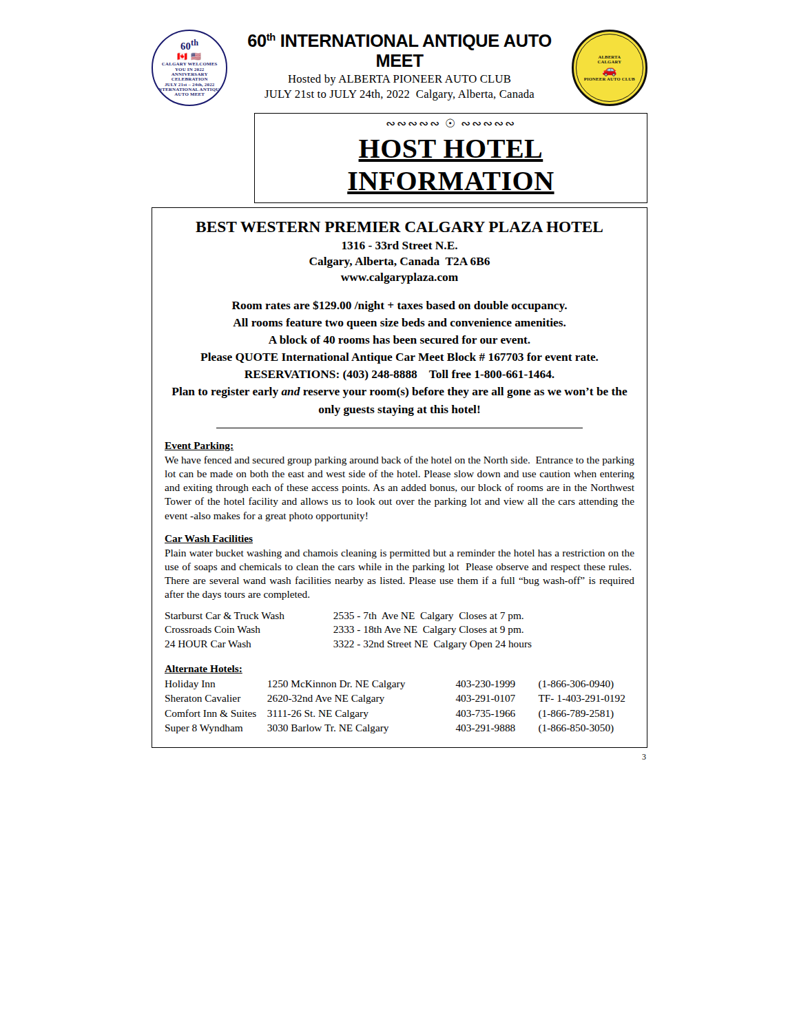60th 🇨🇦 🇺🇸 CALGARY WELCOMES YOU IN 2022
ANNIVERSARY CELEBRATION
JULY 21st – 24th, 2022
INTERNATIONAL ANTIQUE AUTO MEET
60th INTERNATIONAL ANTIQUE AUTO MEET
Hosted by ALBERTA PIONEER AUTO CLUB
JULY 21st to JULY 24th, 2022 Calgary, Alberta, Canada
ALBERTA CALGARY 🚗 PIONEER AUTO CLUB
∾∾∾∾∾ ☉ ∾∾∾∾∾
HOST HOTEL INFORMATION
BEST WESTERN PREMIER CALGARY PLAZA HOTEL
1316 - 33rd Street N.E.
Calgary, Alberta, Canada T2A 6B6
www.calgaryplaza.com
Room rates are $129.00 /night + taxes based on double occupancy.
All rooms feature two queen size beds and convenience amenities.
A block of 40 rooms has been secured for our event.
Please QUOTE International Antique Car Meet Block # 167703 for event rate.
RESERVATIONS: (403) 248-8888 Toll free 1-800-661-1464.
Plan to register early and reserve your room(s) before they are all gone as we won’t be the only guests staying at this hotel!
Event Parking:
We have fenced and secured group parking around back of the hotel on the North side. Entrance to the parking lot can be made on both the east and west side of the hotel. Please slow down and use caution when entering and exiting through each of these access points. As an added bonus, our block of rooms are in the Northwest Tower of the hotel facility and allows us to look out over the parking lot and view all the cars attending the event -also makes for a great photo opportunity!
Car Wash Facilities
Plain water bucket washing and chamois cleaning is permitted but a reminder the hotel has a restriction on the use of soaps and chemicals to clean the cars while in the parking lot Please observe and respect these rules. There are several wand wash facilities nearby as listed. Please use them if a full “bug wash-off” is required after the days tours are completed.
Starburst Car & Truck Wash 2535 - 7th Ave NE Calgary Closes at 7 pm.
Crossroads Coin Wash 2333 - 18th Ave NE Calgary Closes at 9 pm.
24 HOUR Car Wash 3322 - 32nd Street NE Calgary Open 24 hours
Alternate Hotels:
Holiday Inn 1250 McKinnon Dr. NE Calgary 403-230-1999 (1-866-306-0940)
Sheraton Cavalier 2620-32nd Ave NE Calgary 403-291-0107 TF- 1-403-291-0192
Comfort Inn & Suites 3111-26 St. NE Calgary 403-735-1966 (1-866-789-2581)
Super 8 Wyndham 3030 Barlow Tr. NE Calgary 403-291-9888 (1-866-850-3050)
3